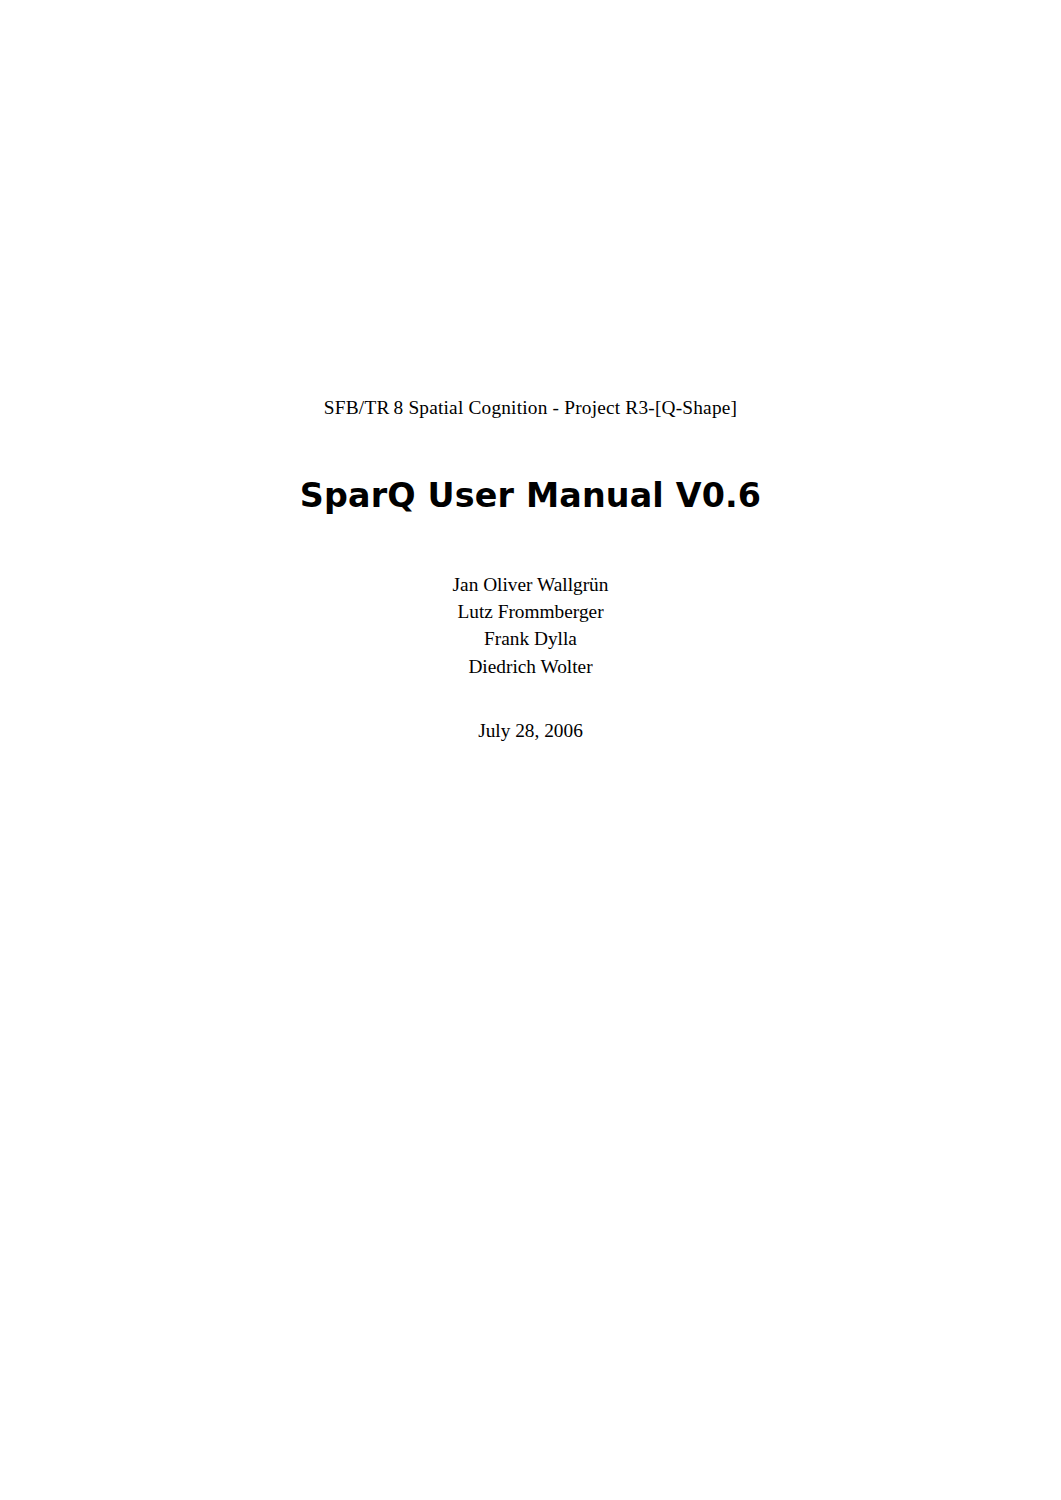SFB/TR 8 Spatial Cognition - Project R3-[Q-Shape]
SparQ User Manual V0.6
Jan Oliver Wallgrün
Lutz Frommberger
Frank Dylla
Diedrich Wolter
July 28, 2006